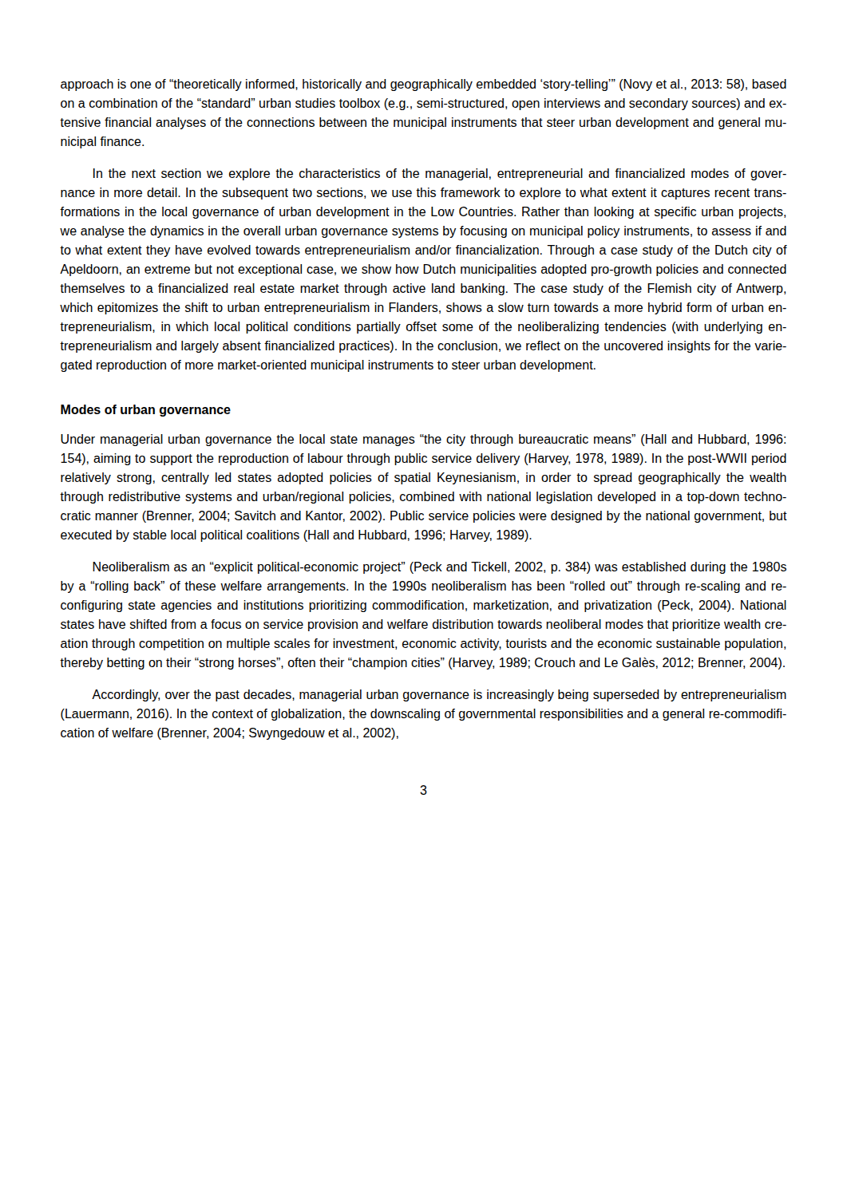approach is one of “theoretically informed, historically and geographically embedded ‘story-telling’” (Novy et al., 2013: 58), based on a combination of the “standard” urban studies toolbox (e.g., semi-structured, open interviews and secondary sources) and extensive financial analyses of the connections between the municipal instruments that steer urban development and general municipal finance.
In the next section we explore the characteristics of the managerial, entrepreneurial and financialized modes of governance in more detail. In the subsequent two sections, we use this framework to explore to what extent it captures recent transformations in the local governance of urban development in the Low Countries. Rather than looking at specific urban projects, we analyse the dynamics in the overall urban governance systems by focusing on municipal policy instruments, to assess if and to what extent they have evolved towards entrepreneurialism and/or financialization. Through a case study of the Dutch city of Apeldoorn, an extreme but not exceptional case, we show how Dutch municipalities adopted pro-growth policies and connected themselves to a financialized real estate market through active land banking. The case study of the Flemish city of Antwerp, which epitomizes the shift to urban entrepreneurialism in Flanders, shows a slow turn towards a more hybrid form of urban entrepreneurialism, in which local political conditions partially offset some of the neoliberalizing tendencies (with underlying entrepreneurialism and largely absent financialized practices). In the conclusion, we reflect on the uncovered insights for the variegated reproduction of more market-oriented municipal instruments to steer urban development.
Modes of urban governance
Under managerial urban governance the local state manages “the city through bureaucratic means” (Hall and Hubbard, 1996: 154), aiming to support the reproduction of labour through public service delivery (Harvey, 1978, 1989). In the post-WWII period relatively strong, centrally led states adopted policies of spatial Keynesianism, in order to spread geographically the wealth through redistributive systems and urban/regional policies, combined with national legislation developed in a top-down technocratic manner (Brenner, 2004; Savitch and Kantor, 2002). Public service policies were designed by the national government, but executed by stable local political coalitions (Hall and Hubbard, 1996; Harvey, 1989).
Neoliberalism as an “explicit political-economic project” (Peck and Tickell, 2002, p. 384) was established during the 1980s by a “rolling back” of these welfare arrangements. In the 1990s neoliberalism has been “rolled out” through re-scaling and re-configuring state agencies and institutions prioritizing commodification, marketization, and privatization (Peck, 2004). National states have shifted from a focus on service provision and welfare distribution towards neoliberal modes that prioritize wealth creation through competition on multiple scales for investment, economic activity, tourists and the economic sustainable population, thereby betting on their “strong horses”, often their “champion cities” (Harvey, 1989; Crouch and Le Galès, 2012; Brenner, 2004).
Accordingly, over the past decades, managerial urban governance is increasingly being superseded by entrepreneurialism (Lauermann, 2016). In the context of globalization, the downscaling of governmental responsibilities and a general re-commodification of welfare (Brenner, 2004; Swyngedouw et al., 2002),
3